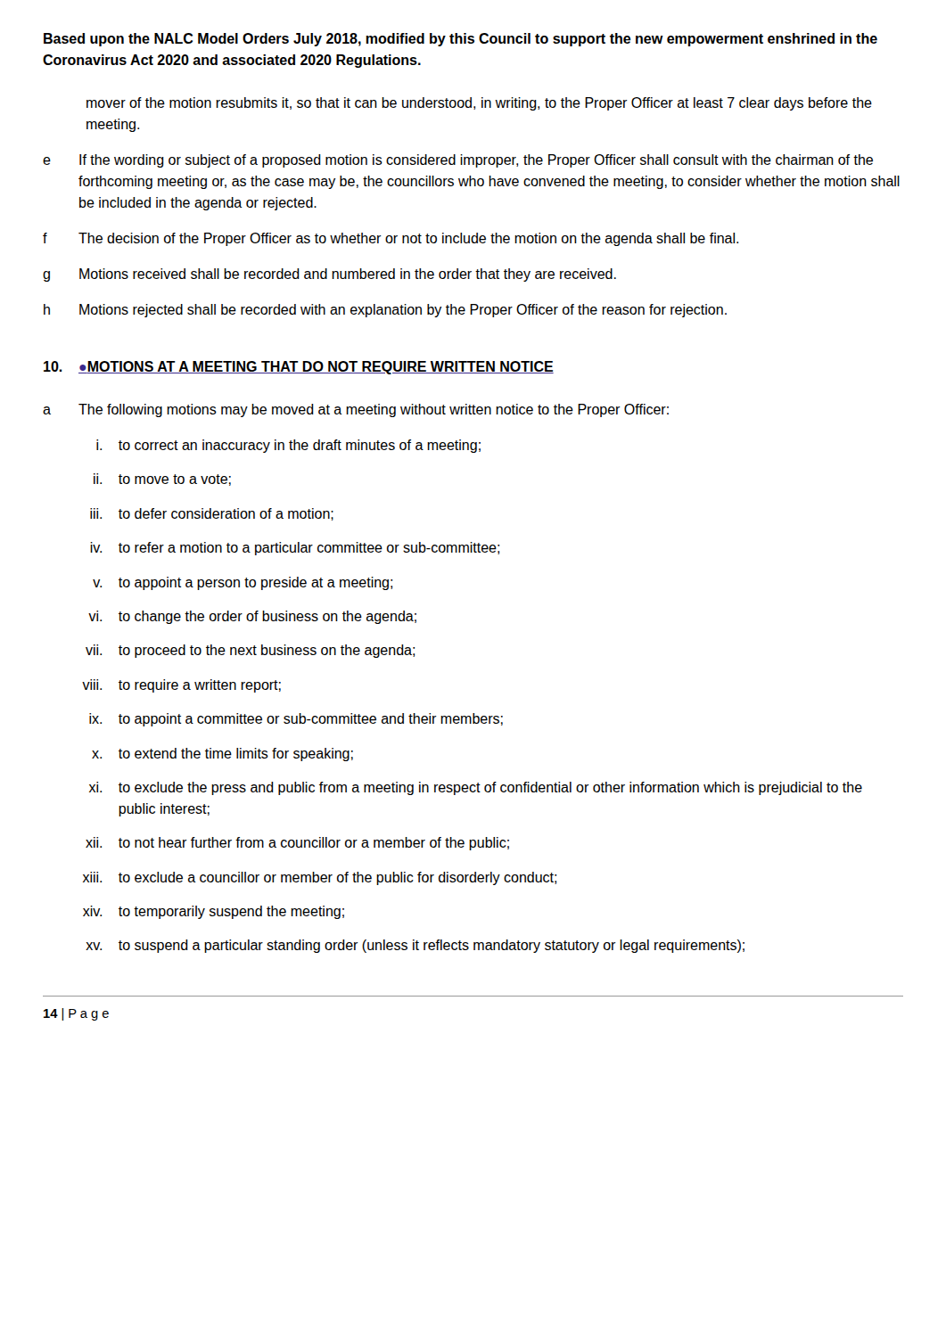Based upon the NALC Model Orders July 2018, modified by this Council to support the new empowerment enshrined in the Coronavirus Act 2020 and associated 2020 Regulations.
mover of the motion resubmits it, so that it can be understood, in writing, to the Proper Officer at least 7 clear days before the meeting.
e
If the wording or subject of a proposed motion is considered improper, the Proper Officer shall consult with the chairman of the forthcoming meeting or, as the case may be, the councillors who have convened the meeting, to consider whether the motion shall be included in the agenda or rejected.
f
The decision of the Proper Officer as to whether or not to include the motion on the agenda shall be final.
g
Motions received shall be recorded and numbered in the order that they are received.
h
Motions rejected shall be recorded with an explanation by the Proper Officer of the reason for rejection.
10. ●MOTIONS AT A MEETING THAT DO NOT REQUIRE WRITTEN NOTICE
a
The following motions may be moved at a meeting without written notice to the Proper Officer:
to correct an inaccuracy in the draft minutes of a meeting;
to move to a vote;
to defer consideration of a motion;
to refer a motion to a particular committee or sub-committee;
to appoint a person to preside at a meeting;
to change the order of business on the agenda;
to proceed to the next business on the agenda;
to require a written report;
to appoint a committee or sub-committee and their members;
to extend the time limits for speaking;
to exclude the press and public from a meeting in respect of confidential or other information which is prejudicial to the public interest;
to not hear further from a councillor or a member of the public;
to exclude a councillor or member of the public for disorderly conduct;
to temporarily suspend the meeting;
to suspend a particular standing order (unless it reflects mandatory statutory or legal requirements);
14 | P a g e